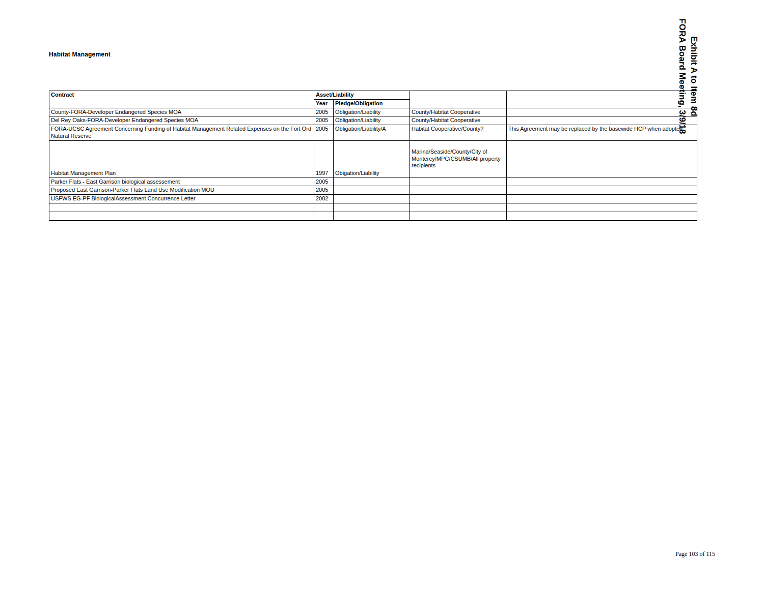Exhibit A to Item 8d
FORA Board Meeting, 3/9/18
Habitat Management
| Contract | Asset/Liability | | |
| --- | --- | --- | --- |
| Year | Pledge/Obligation |
| County-FORA-Developer Endangered Species MOA | 2005 | Obligation/Liability | County/Habitat Cooperative | |
| Del Rey Oaks-FORA-Developer Endangered Species MOA | 2005 | Obligation/Liability | County/Habitat Cooperative | |
| FORA-UCSC Agreement Concerning Funding of Habitat Management Related Expenses on the Fort Ord Natural Reserve | 2005 | Obligation/Liability/A | Habitat Cooperative/County? | This Agreement may be replaced by the basewide HCP when adopted. |
| Habitat Management Plan | 1997 | Obigation/Liability | Marina/Seaside/County/City of Monterey/MPC/CSUMB/All property recipients | |
| Parker Flats - East Garrison biological assessement | 2005 | | | |
| Proposed East Garrison-Parker Flats Land Use Modification MOU | 2005 | | | |
| USFWS EG-PF BiologicalAssessment Concurrence Letter | 2002 | | | |
Page 103 of 115